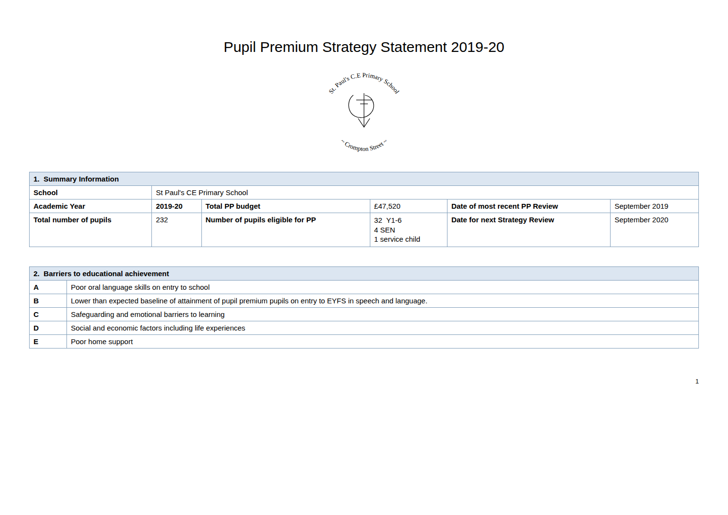Pupil Premium Strategy Statement 2019-20
St. Paul's C.E Primary School ~ Crompton Street ~
| 1. Summary Information |
| School | St Paul's CE Primary School |
| Academic Year | 2019-20 | Total PP budget | £47,520 | Date of most recent PP Review | September 2019 |
| Total number of pupils | 232 | Number of pupils eligible for PP | 32 Y1-6 4 SEN 1 service child | Date for next Strategy Review | September 2020 |
| 2. Barriers to educational achievement |
| A | Poor oral language skills on entry to school |
| B | Lower than expected baseline of attainment of pupil premium pupils on entry to EYFS in speech and language. |
| C | Safeguarding and emotional barriers to learning |
| D | Social and economic factors including life experiences |
| E | Poor home support |
1